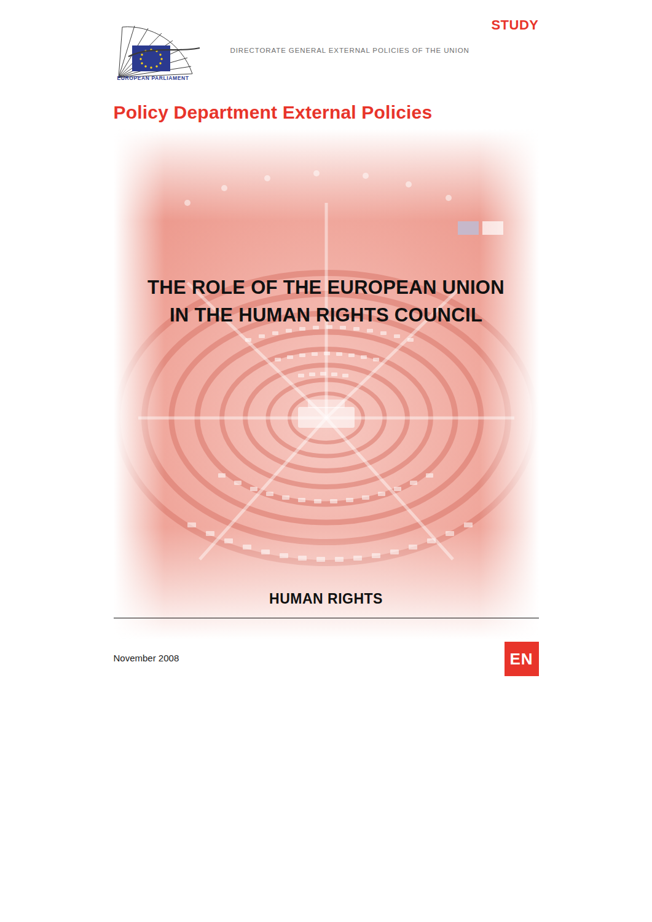STUDY
EUROPEAN PARLIAMENT
DIRECTORATE GENERAL EXTERNAL POLICIES OF THE UNION
Policy Department External Policies
THE ROLE OF THE EUROPEAN UNION
IN THE HUMAN RIGHTS COUNCIL
HUMAN RIGHTS
November 2008
EN